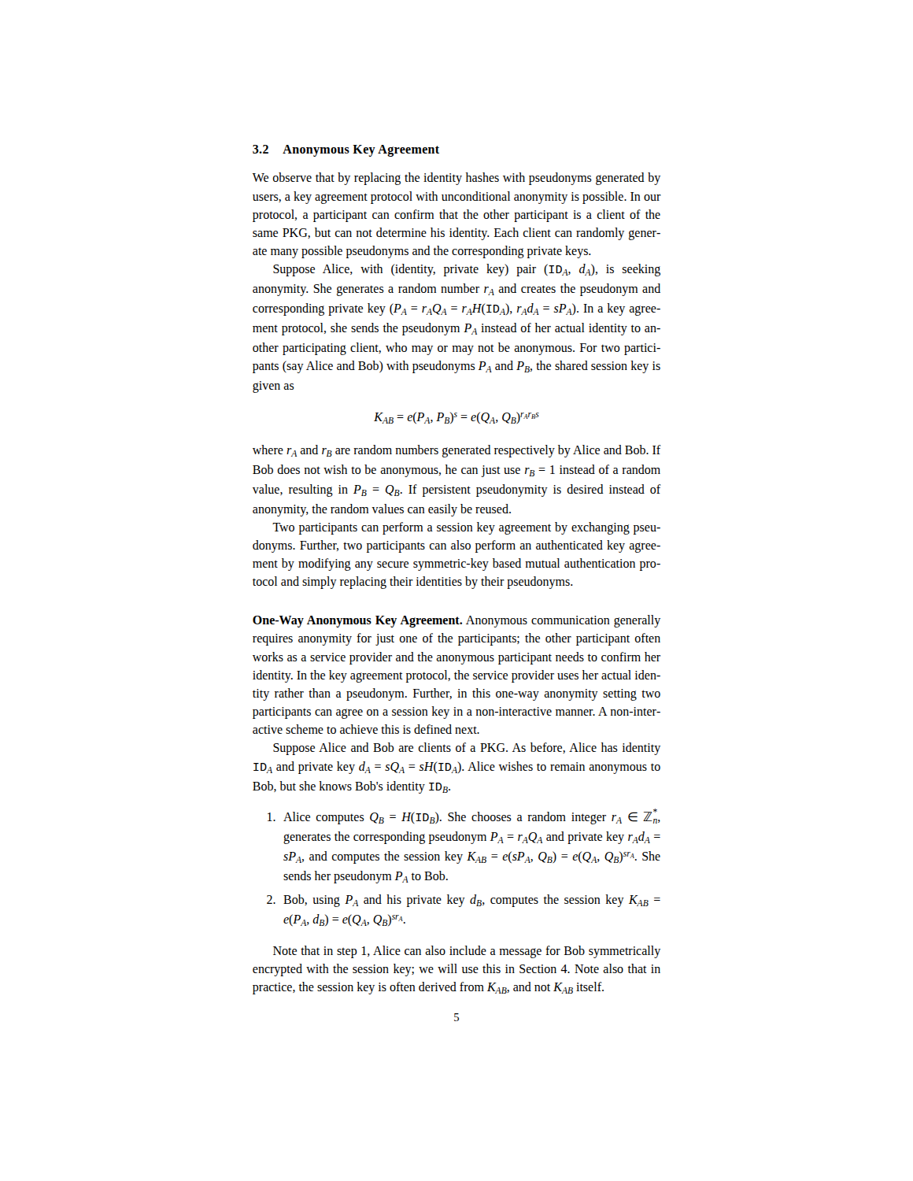3.2 Anonymous Key Agreement
We observe that by replacing the identity hashes with pseudonyms generated by users, a key agreement protocol with unconditional anonymity is possible. In our protocol, a participant can confirm that the other participant is a client of the same PKG, but can not determine his identity. Each client can randomly generate many possible pseudonyms and the corresponding private keys.
Suppose Alice, with (identity, private key) pair (IDA, dA), is seeking anonymity. She generates a random number rA and creates the pseudonym and corresponding private key (PA = rAQA = rAH(IDA), rAdA = sPA). In a key agreement protocol, she sends the pseudonym PA instead of her actual identity to another participating client, who may or may not be anonymous. For two participants (say Alice and Bob) with pseudonyms PA and PB, the shared session key is given as
KAB = e(PA, PB)s = e(QA, QB)rArBs
where rA and rB are random numbers generated respectively by Alice and Bob. If Bob does not wish to be anonymous, he can just use rB = 1 instead of a random value, resulting in PB = QB. If persistent pseudonymity is desired instead of anonymity, the random values can easily be reused.
Two participants can perform a session key agreement by exchanging pseudonyms. Further, two participants can also perform an authenticated key agreement by modifying any secure symmetric-key based mutual authentication protocol and simply replacing their identities by their pseudonyms.
One-Way Anonymous Key Agreement. Anonymous communication generally requires anonymity for just one of the participants; the other participant often works as a service provider and the anonymous participant needs to confirm her identity. In the key agreement protocol, the service provider uses her actual identity rather than a pseudonym. Further, in this one-way anonymity setting two participants can agree on a session key in a non-interactive manner. A non-interactive scheme to achieve this is defined next.
Suppose Alice and Bob are clients of a PKG. As before, Alice has identity IDA and private key dA = sQA = sH(IDA). Alice wishes to remain anonymous to Bob, but she knows Bob's identity IDB.
Alice computes QB = H(IDB). She chooses a random integer rA ∈ ℤ*n, generates the corresponding pseudonym PA = rAQA and private key rAdA = sPA, and computes the session key KAB = e(sPA, QB) = e(QA, QB)srA. She sends her pseudonym PA to Bob.
Bob, using PA and his private key dB, computes the session key KAB = e(PA, dB) = e(QA, QB)srA.
Note that in step 1, Alice can also include a message for Bob symmetrically encrypted with the session key; we will use this in Section 4. Note also that in practice, the session key is often derived from KAB, and not KAB itself.
5